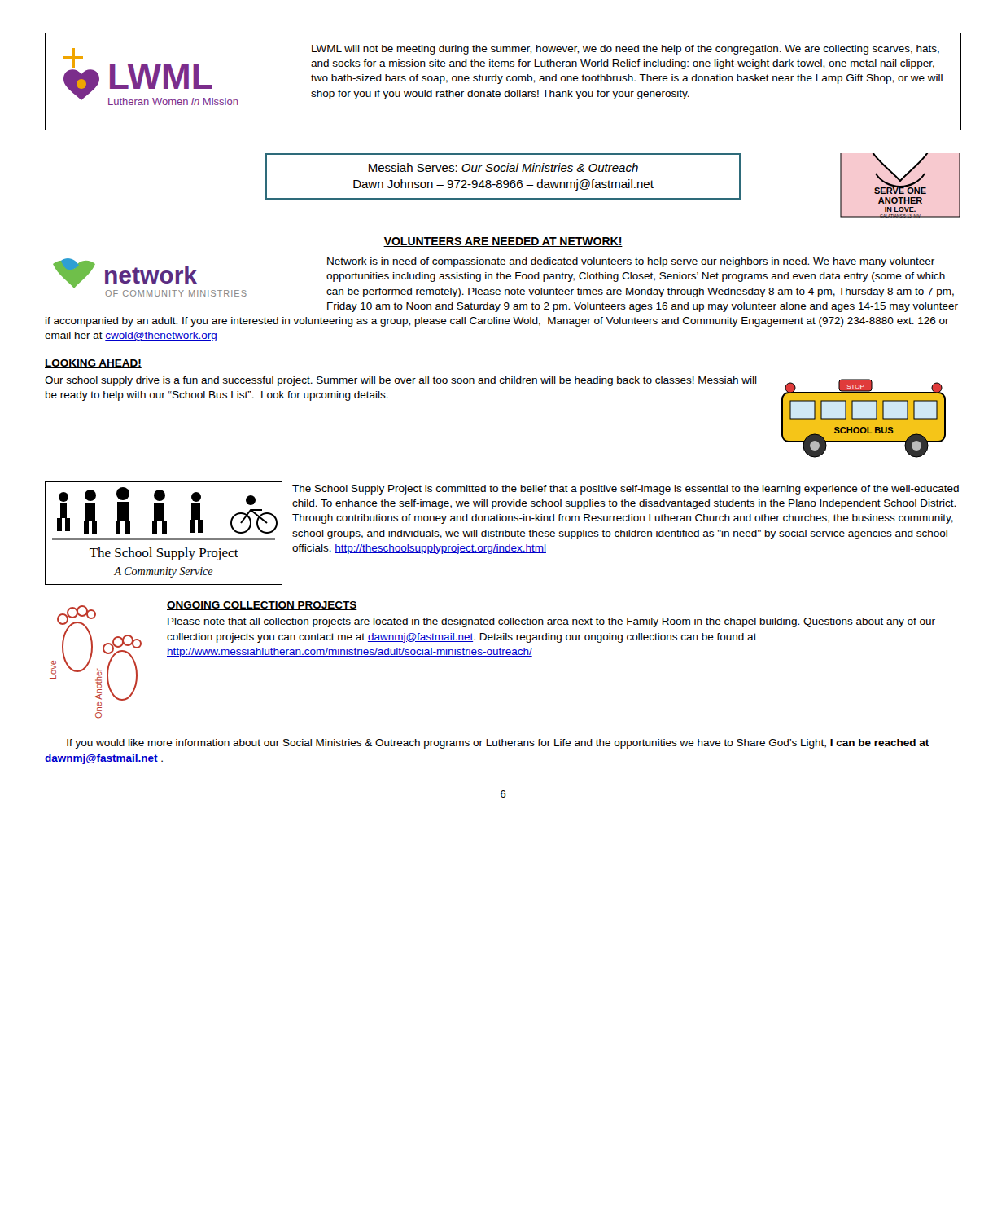LWML Lutheran Women in Mission
LWML will not be meeting during the summer, however, we do need the help of the congregation. We are collecting scarves, hats, and socks for a mission site and the items for Lutheran World Relief including: one light-weight dark towel, one metal nail clipper, two bath-sized bars of soap, one sturdy comb, and one toothbrush. There is a donation basket near the Lamp Gift Shop, or we will shop for you if you would rather donate dollars! Thank you for your generosity.
SERVE ONE ANOTHER IN LOVE. GALATIANS 5:13, NIV
Messiah Serves: Our Social Ministries & Outreach
Dawn Johnson – 972-948-8966 – dawnmj@fastmail.net
VOLUNTEERS ARE NEEDED AT NETWORK!
network OF COMMUNITY MINISTRIES
Network is in need of compassionate and dedicated volunteers to help serve our neighbors in need. We have many volunteer opportunities including assisting in the Food pantry, Clothing Closet, Seniors’ Net programs and even data entry (some of which can be performed remotely). Please note volunteer times are Monday through Wednesday 8 am to 4 pm, Thursday 8 am to 7 pm, Friday 10 am to Noon and Saturday 9 am to 2 pm. Volunteers ages 16 and up may volunteer alone and ages 14-15 may volunteer if accompanied by an adult. If you are interested in volunteering as a group, please call Caroline Wold, Manager of Volunteers and Community Engagement at (972) 234-8880 ext. 126 or email her at cwold@thenetwork.org
LOOKING AHEAD!
STOP SCHOOL BUS
Our school supply drive is a fun and successful project. Summer will be over all too soon and children will be heading back to classes! Messiah will be ready to help with our “School Bus List”. Look for upcoming details.
The School Supply Project A Community Service
The School Supply Project is committed to the belief that a positive self-image is essential to the learning experience of the well-educated child. To enhance the self-image, we will provide school supplies to the disadvantaged students in the Plano Independent School District. Through contributions of money and donations-in-kind from Resurrection Lutheran Church and other churches, the business community, school groups, and individuals, we will distribute these supplies to children identified as "in need" by social service agencies and school officials. http://theschoolsupplyproject.org/index.html
Love One Another
ONGOING COLLECTION PROJECTS
Please note that all collection projects are located in the designated collection area next to the Family Room in the chapel building. Questions about any of our collection projects you can contact me at dawnmj@fastmail.net. Details regarding our ongoing collections can be found at http://www.messiahlutheran.com/ministries/adult/social-ministries-outreach/
If you would like more information about our Social Ministries & Outreach programs or Lutherans for Life and the opportunities we have to Share God’s Light, I can be reached at dawnmj@fastmail.net .
6